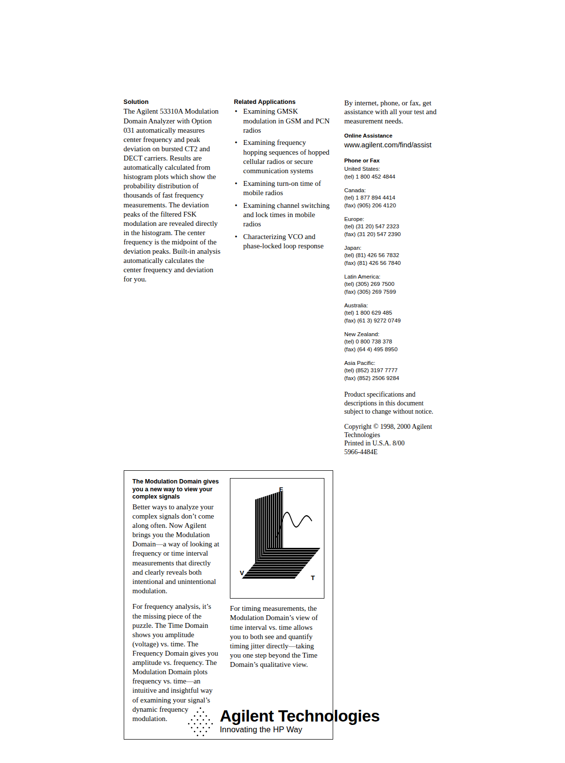Solution
The Agilent 53310A Modulation Domain Analyzer with Option 031 automatically measures center frequency and peak deviation on bursted CT2 and DECT carriers. Results are automatically calculated from histogram plots which show the probability distribution of thousands of fast frequency measurements. The deviation peaks of the filtered FSK modulation are revealed directly in the histogram. The center frequency is the midpoint of the deviation peaks. Built-in analysis automatically calculates the center frequency and deviation for you.
Related Applications
Examining GMSK modulation in GSM and PCN radios
Examining frequency hopping sequences of hopped cellular radios or secure communication systems
Examining turn-on time of mobile radios
Examining channel switching and lock times in mobile radios
Characterizing VCO and phase-locked loop response
By internet, phone, or fax, get assistance with all your test and measurement needs.
Online Assistance
www.agilent.com/find/assist
Phone or Fax
United States: (tel) 1 800 452 4844
Canada: (tel) 1 877 894 4414
(fax) (905) 206 4120
Europe: (tel) (31 20) 547 2323
(fax) (31 20) 547 2390
Japan: (tel) (81) 426 56 7832
(fax) (81) 426 56 7840
Latin America: (tel) (305) 269 7500
(fax) (305) 269 7599
Australia: (tel) 1 800 629 485
(fax) (61 3) 9272 0749
New Zealand: (tel) 0 800 738 378
(fax) (64 4) 495 8950
Asia Pacific: (tel) (852) 3197 7777
(fax) (852) 2506 9284
Product specifications and descriptions in this document subject to change without notice.
Copyright © 1998, 2000 Agilent Technologies
Printed in U.S.A. 8/00
5966-4484E
The Modulation Domain gives you a new way to view your complex signals
Better ways to analyze your complex signals don’t come along often. Now Agilent brings you the Modulation Domain—a way of looking at frequency or time interval measurements that directly and clearly reveals both intentional and unintentional modulation.
For frequency analysis, it’s the missing piece of the puzzle. The Time Domain shows you amplitude (voltage) vs. time. The Frequency Domain gives you amplitude vs. frequency. The Modulation Domain plots frequency vs. time—an intuitive and insightful way of examining your signal’s dynamic frequency modulation.
F V T
For timing measurements, the Modulation Domain’s view of time interval vs. time allows you to both see and quantify timing jitter directly—taking you one step beyond the Time Domain’s qualitative view.
Agilent Technologies
Innovating the HP Way